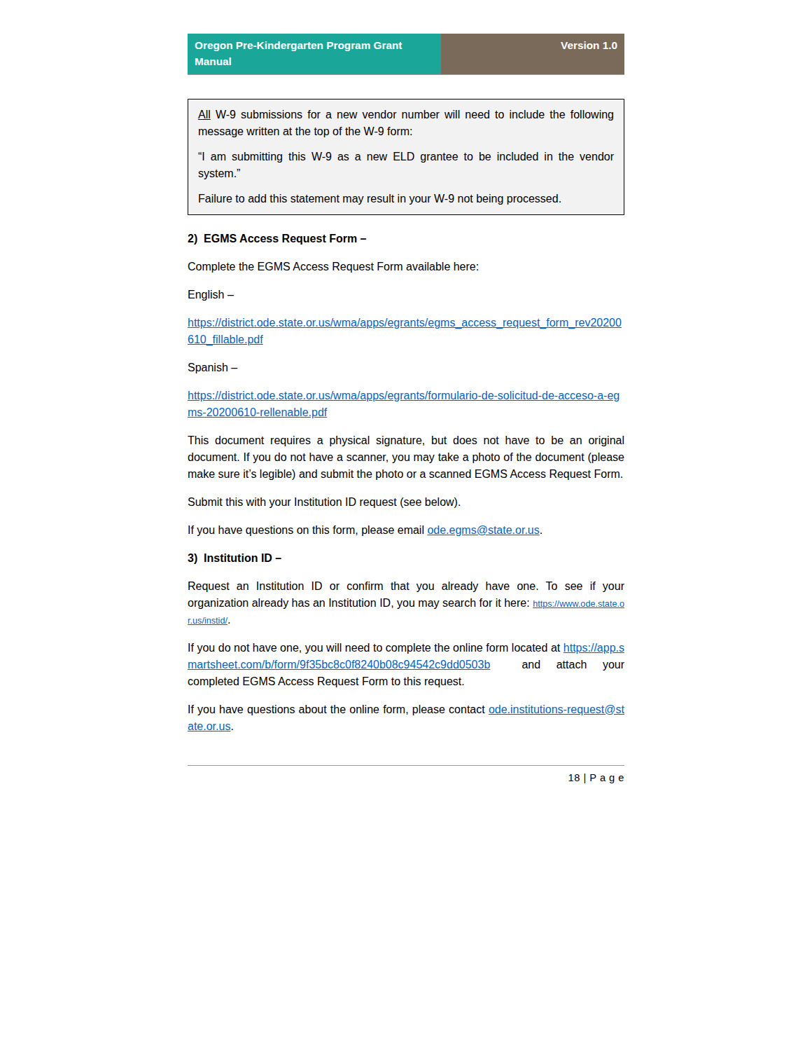Oregon Pre-Kindergarten Program Grant Manual
Version 1.0
All W-9 submissions for a new vendor number will need to include the following message written at the top of the W-9 form:
“I am submitting this W-9 as a new ELD grantee to be included in the vendor system.”
Failure to add this statement may result in your W-9 not being processed.
2) EGMS Access Request Form –
Complete the EGMS Access Request Form available here:
English –
https://district.ode.state.or.us/wma/apps/egrants/egms_access_request_form_rev20200610_fillable.pdf
Spanish –
https://district.ode.state.or.us/wma/apps/egrants/formulario-de-solicitud-de-acceso-a-egms-20200610-rellenable.pdf
This document requires a physical signature, but does not have to be an original document. If you do not have a scanner, you may take a photo of the document (please make sure it’s legible) and submit the photo or a scanned EGMS Access Request Form.
Submit this with your Institution ID request (see below).
If you have questions on this form, please email ode.egms@state.or.us.
3) Institution ID –
Request an Institution ID or confirm that you already have one. To see if your organization already has an Institution ID, you may search for it here: https://www.ode.state.or.us/instid/.
If you do not have one, you will need to complete the online form located at https://app.smartsheet.com/b/form/9f35bc8c0f8240b08c94542c9dd0503b and attach your completed EGMS Access Request Form to this request.
If you have questions about the online form, please contact ode.institutions-request@state.or.us.
18 | P a g e